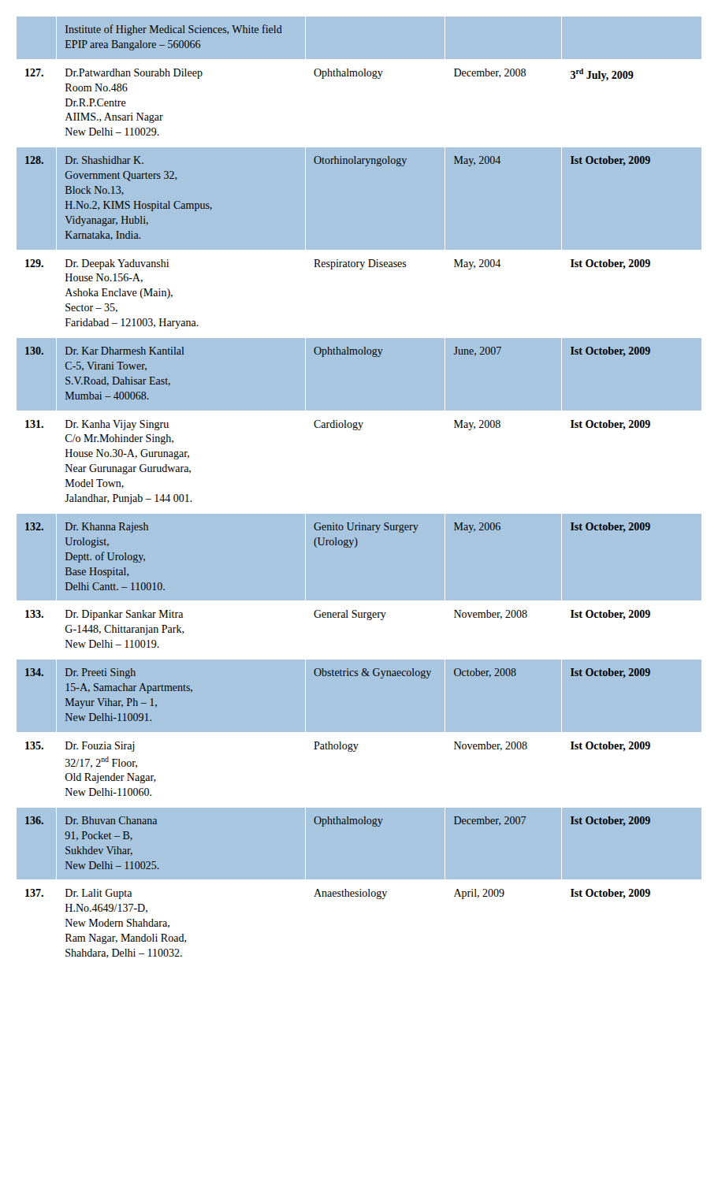| | Institute of Higher Medical Sciences, White field EPIP area Bangalore – 560066 | | | |
| 127. | Dr.Patwardhan Sourabh Dileep Room No.486 Dr.R.P.Centre AIIMS., Ansari Nagar New Delhi – 110029. | Ophthalmology | December, 2008 | 3 rd July, 2009 |
| 128. | Dr. Shashidhar K. Government Quarters 32, Block No.13, H.No.2, KIMS Hospital Campus, Vidyanagar, Hubli, Karnataka, India. | Otorhinolaryngology | May, 2004 | Ist October, 2009 |
| 129. | Dr. Deepak Yaduvanshi House No.156-A, Ashoka Enclave (Main), Sector – 35, Faridabad – 121003, Haryana. | Respiratory Diseases | May, 2004 | Ist October, 2009 |
| 130. | Dr. Kar Dharmesh Kantilal C-5, Virani Tower, S.V.Road, Dahisar East, Mumbai – 400068. | Ophthalmology | June, 2007 | Ist October, 2009 |
| 131. | Dr. Kanha Vijay Singru C/o Mr.Mohinder Singh, House No.30-A, Gurunagar, Near Gurunagar Gurudwara, Model Town, Jalandhar, Punjab – 144 001. | Cardiology | May, 2008 | Ist October, 2009 |
| 132. | Dr. Khanna Rajesh Urologist, Deptt. of Urology, Base Hospital, Delhi Cantt. – 110010. | Genito Urinary Surgery (Urology) | May, 2006 | Ist October, 2009 |
| 133. | Dr. Dipankar Sankar Mitra G-1448, Chittaranjan Park, New Delhi – 110019. | General Surgery | November, 2008 | Ist October, 2009 |
| 134. | Dr. Preeti Singh 15-A, Samachar Apartments, Mayur Vihar, Ph – 1, New Delhi-110091. | Obstetrics & Gynaecology | October, 2008 | Ist October, 2009 |
| 135. | Dr. Fouzia Siraj 32/17, 2 nd Floor, Old Rajender Nagar, New Delhi-110060. | Pathology | November, 2008 | Ist October, 2009 |
| 136. | Dr. Bhuvan Chanana 91, Pocket – B, Sukhdev Vihar, New Delhi – 110025. | Ophthalmology | December, 2007 | Ist October, 2009 |
| 137. | Dr. Lalit Gupta H.No.4649/137-D, New Modern Shahdara, Ram Nagar, Mandoli Road, Shahdara, Delhi – 110032. | Anaesthesiology | April, 2009 | Ist October, 2009 |